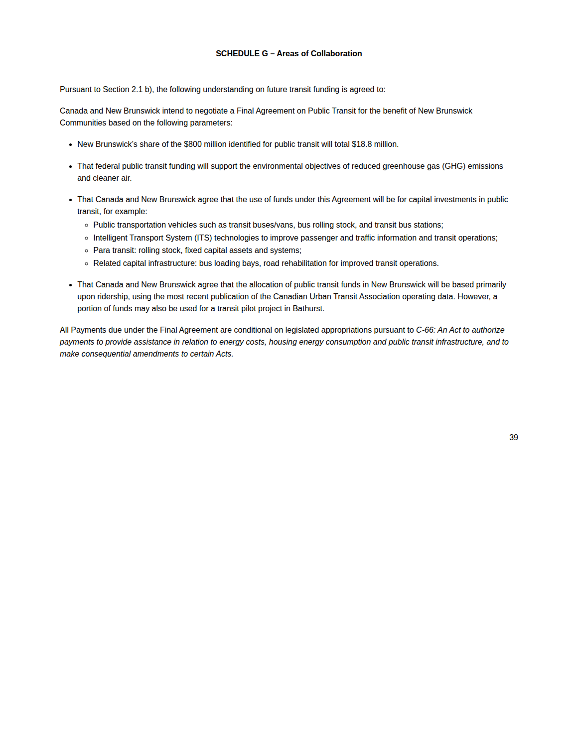SCHEDULE G – Areas of Collaboration
Pursuant to Section 2.1 b), the following understanding on future transit funding is agreed to:
Canada and New Brunswick intend to negotiate a Final Agreement on Public Transit for the benefit of New Brunswick Communities based on the following parameters:
New Brunswick’s share of the $800 million identified for public transit will total $18.8 million.
That federal public transit funding will support the environmental objectives of reduced greenhouse gas (GHG) emissions and cleaner air.
That Canada and New Brunswick agree that the use of funds under this Agreement will be for capital investments in public transit, for example:
Public transportation vehicles such as transit buses/vans, bus rolling stock, and transit bus stations;
Intelligent Transport System (ITS) technologies to improve passenger and traffic information and transit operations;
Para transit: rolling stock, fixed capital assets and systems;
Related capital infrastructure: bus loading bays, road rehabilitation for improved transit operations.
That Canada and New Brunswick agree that the allocation of public transit funds in New Brunswick will be based primarily upon ridership, using the most recent publication of the Canadian Urban Transit Association operating data. However, a portion of funds may also be used for a transit pilot project in Bathurst.
All Payments due under the Final Agreement are conditional on legislated appropriations pursuant to C-66: An Act to authorize payments to provide assistance in relation to energy costs, housing energy consumption and public transit infrastructure, and to make consequential amendments to certain Acts.
39